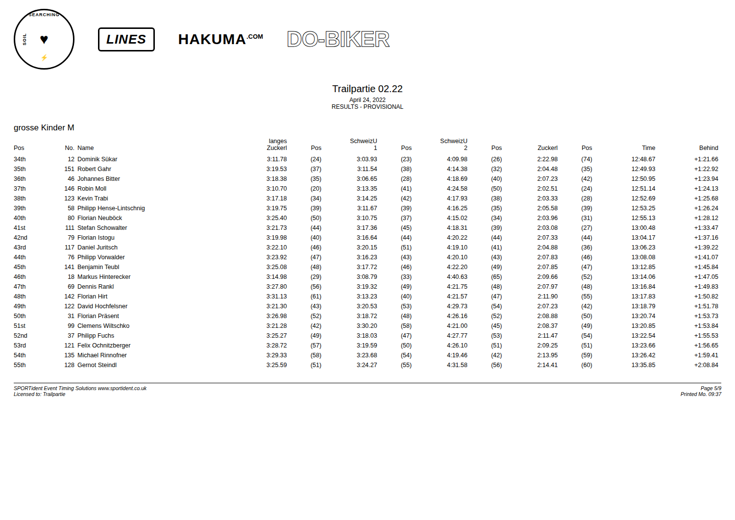SEARCHING SOIL
♥
⚡
LINES
HAKUMA.COM
DO-BIKER
Trailpartie 02.22
April 24, 2022
RESULTS - PROVISIONAL
grosse Kinder M
| Pos | No. | Name | langes Zuckerl | Pos | SchweizU 1 | Pos | SchweizU 2 | Pos | Zuckerl | Pos | Time | Behind |
| --- | --- | --- | --- | --- | --- | --- | --- | --- | --- | --- | --- | --- |
| 34th | 12 | Dominik Sükar | 3:11.78 | (24) | 3:03.93 | (23) | 4:09.98 | (26) | 2:22.98 | (74) | 12:48.67 | +1:21.66 |
| 35th | 151 | Robert Gahr | 3:19.53 | (37) | 3:11.54 | (38) | 4:14.38 | (32) | 2:04.48 | (35) | 12:49.93 | +1:22.92 |
| 36th | 46 | Johannes Bitter | 3:18.38 | (35) | 3:06.65 | (28) | 4:18.69 | (40) | 2:07.23 | (42) | 12:50.95 | +1:23.94 |
| 37th | 146 | Robin Moll | 3:10.70 | (20) | 3:13.35 | (41) | 4:24.58 | (50) | 2:02.51 | (24) | 12:51.14 | +1:24.13 |
| 38th | 123 | Kevin Trabi | 3:17.18 | (34) | 3:14.25 | (42) | 4:17.93 | (38) | 2:03.33 | (28) | 12:52.69 | +1:25.68 |
| 39th | 58 | Philipp Hense-Lintschnig | 3:19.75 | (39) | 3:11.67 | (39) | 4:16.25 | (35) | 2:05.58 | (39) | 12:53.25 | +1:26.24 |
| 40th | 80 | Florian Neuböck | 3:25.40 | (50) | 3:10.75 | (37) | 4:15.02 | (34) | 2:03.96 | (31) | 12:55.13 | +1:28.12 |
| 41st | 111 | Stefan Schowalter | 3:21.73 | (44) | 3:17.36 | (45) | 4:18.31 | (39) | 2:03.08 | (27) | 13:00.48 | +1:33.47 |
| 42nd | 79 | Florian Istogu | 3:19.98 | (40) | 3:16.64 | (44) | 4:20.22 | (44) | 2:07.33 | (44) | 13:04.17 | +1:37.16 |
| 43rd | 117 | Daniel Juritsch | 3:22.10 | (46) | 3:20.15 | (51) | 4:19.10 | (41) | 2:04.88 | (36) | 13:06.23 | +1:39.22 |
| 44th | 76 | Philipp Vorwalder | 3:23.92 | (47) | 3:16.23 | (43) | 4:20.10 | (43) | 2:07.83 | (46) | 13:08.08 | +1:41.07 |
| 45th | 141 | Benjamin Teubl | 3:25.08 | (48) | 3:17.72 | (46) | 4:22.20 | (49) | 2:07.85 | (47) | 13:12.85 | +1:45.84 |
| 46th | 18 | Markus Hinterecker | 3:14.98 | (29) | 3:08.79 | (33) | 4:40.63 | (65) | 2:09.66 | (52) | 13:14.06 | +1:47.05 |
| 47th | 69 | Dennis Rankl | 3:27.80 | (56) | 3:19.32 | (49) | 4:21.75 | (48) | 2:07.97 | (48) | 13:16.84 | +1:49.83 |
| 48th | 142 | Florian Hirt | 3:31.13 | (61) | 3:13.23 | (40) | 4:21.57 | (47) | 2:11.90 | (55) | 13:17.83 | +1:50.82 |
| 49th | 122 | David Hochfelsner | 3:21.30 | (43) | 3:20.53 | (53) | 4:29.73 | (54) | 2:07.23 | (42) | 13:18.79 | +1:51.78 |
| 50th | 31 | Florian Präsent | 3:26.98 | (52) | 3:18.72 | (48) | 4:26.16 | (52) | 2:08.88 | (50) | 13:20.74 | +1:53.73 |
| 51st | 99 | Clemens Wiltschko | 3:21.28 | (42) | 3:30.20 | (58) | 4:21.00 | (45) | 2:08.37 | (49) | 13:20.85 | +1:53.84 |
| 52nd | 37 | Philipp Fuchs | 3:25.27 | (49) | 3:18.03 | (47) | 4:27.77 | (53) | 2:11.47 | (54) | 13:22.54 | +1:55.53 |
| 53rd | 121 | Felix Ochnitzberger | 3:28.72 | (57) | 3:19.59 | (50) | 4:26.10 | (51) | 2:09.25 | (51) | 13:23.66 | +1:56.65 |
| 54th | 135 | Michael Rinnofner | 3:29.33 | (58) | 3:23.68 | (54) | 4:19.46 | (42) | 2:13.95 | (59) | 13:26.42 | +1:59.41 |
| 55th | 128 | Gernot Steindl | 3:25.59 | (51) | 3:24.27 | (55) | 4:31.58 | (56) | 2:14.41 | (60) | 13:35.85 | +2:08.84 |
SPORTident Event Timing Solutions www.sportident.co.uk
Licensed to: Trailpartie
Page 5/9
Printed Mo. 09:37